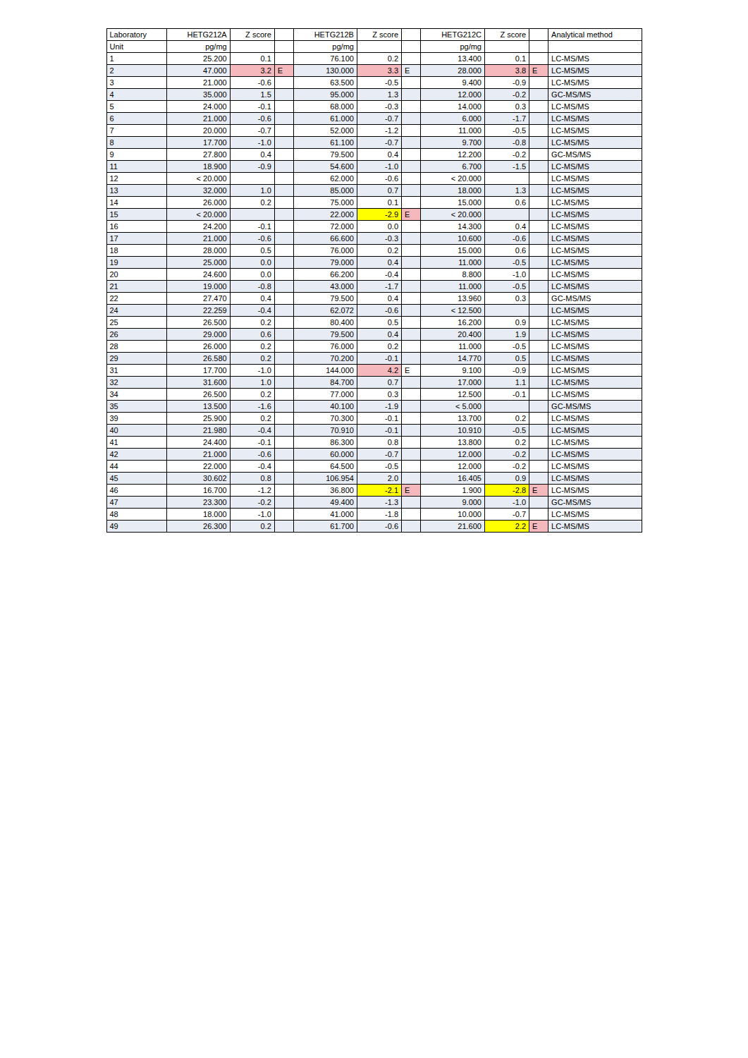| Laboratory | HETG212A | Z score | | HETG212B | Z score | | HETG212C | Z score | | Analytical method |
| --- | --- | --- | --- | --- | --- | --- | --- | --- | --- | --- |
| Unit | pg/mg | | | pg/mg | | | pg/mg | | | |
| 1 | 25.200 | 0.1 | | 76.100 | 0.2 | | 13.400 | 0.1 | | LC-MS/MS |
| 2 | 47.000 | 3.2 | E | 130.000 | 3.3 | E | 28.000 | 3.8 | E | LC-MS/MS |
| 3 | 21.000 | -0.6 | | 63.500 | -0.5 | | 9.400 | -0.9 | | LC-MS/MS |
| 4 | 35.000 | 1.5 | | 95.000 | 1.3 | | 12.000 | -0.2 | | GC-MS/MS |
| 5 | 24.000 | -0.1 | | 68.000 | -0.3 | | 14.000 | 0.3 | | LC-MS/MS |
| 6 | 21.000 | -0.6 | | 61.000 | -0.7 | | 6.000 | -1.7 | | LC-MS/MS |
| 7 | 20.000 | -0.7 | | 52.000 | -1.2 | | 11.000 | -0.5 | | LC-MS/MS |
| 8 | 17.700 | -1.0 | | 61.100 | -0.7 | | 9.700 | -0.8 | | LC-MS/MS |
| 9 | 27.800 | 0.4 | | 79.500 | 0.4 | | 12.200 | -0.2 | | GC-MS/MS |
| 11 | 18.900 | -0.9 | | 54.600 | -1.0 | | 6.700 | -1.5 | | LC-MS/MS |
| 12 | < 20.000 | | | 62.000 | -0.6 | | < 20.000 | | | LC-MS/MS |
| 13 | 32.000 | 1.0 | | 85.000 | 0.7 | | 18.000 | 1.3 | | LC-MS/MS |
| 14 | 26.000 | 0.2 | | 75.000 | 0.1 | | 15.000 | 0.6 | | LC-MS/MS |
| 15 | < 20.000 | | | 22.000 | -2.9 | E | < 20.000 | | | LC-MS/MS |
| 16 | 24.200 | -0.1 | | 72.000 | 0.0 | | 14.300 | 0.4 | | LC-MS/MS |
| 17 | 21.000 | -0.6 | | 66.600 | -0.3 | | 10.600 | -0.6 | | LC-MS/MS |
| 18 | 28.000 | 0.5 | | 76.000 | 0.2 | | 15.000 | 0.6 | | LC-MS/MS |
| 19 | 25.000 | 0.0 | | 79.000 | 0.4 | | 11.000 | -0.5 | | LC-MS/MS |
| 20 | 24.600 | 0.0 | | 66.200 | -0.4 | | 8.800 | -1.0 | | LC-MS/MS |
| 21 | 19.000 | -0.8 | | 43.000 | -1.7 | | 11.000 | -0.5 | | LC-MS/MS |
| 22 | 27.470 | 0.4 | | 79.500 | 0.4 | | 13.960 | 0.3 | | GC-MS/MS |
| 24 | 22.259 | -0.4 | | 62.072 | -0.6 | | < 12.500 | | | LC-MS/MS |
| 25 | 26.500 | 0.2 | | 80.400 | 0.5 | | 16.200 | 0.9 | | LC-MS/MS |
| 26 | 29.000 | 0.6 | | 79.500 | 0.4 | | 20.400 | 1.9 | | LC-MS/MS |
| 28 | 26.000 | 0.2 | | 76.000 | 0.2 | | 11.000 | -0.5 | | LC-MS/MS |
| 29 | 26.580 | 0.2 | | 70.200 | -0.1 | | 14.770 | 0.5 | | LC-MS/MS |
| 31 | 17.700 | -1.0 | | 144.000 | 4.2 | E | 9.100 | -0.9 | | LC-MS/MS |
| 32 | 31.600 | 1.0 | | 84.700 | 0.7 | | 17.000 | 1.1 | | LC-MS/MS |
| 34 | 26.500 | 0.2 | | 77.000 | 0.3 | | 12.500 | -0.1 | | LC-MS/MS |
| 35 | 13.500 | -1.6 | | 40.100 | -1.9 | | < 5.000 | | | GC-MS/MS |
| 39 | 25.900 | 0.2 | | 70.300 | -0.1 | | 13.700 | 0.2 | | LC-MS/MS |
| 40 | 21.980 | -0.4 | | 70.910 | -0.1 | | 10.910 | -0.5 | | LC-MS/MS |
| 41 | 24.400 | -0.1 | | 86.300 | 0.8 | | 13.800 | 0.2 | | LC-MS/MS |
| 42 | 21.000 | -0.6 | | 60.000 | -0.7 | | 12.000 | -0.2 | | LC-MS/MS |
| 44 | 22.000 | -0.4 | | 64.500 | -0.5 | | 12.000 | -0.2 | | LC-MS/MS |
| 45 | 30.602 | 0.8 | | 106.954 | 2.0 | | 16.405 | 0.9 | | LC-MS/MS |
| 46 | 16.700 | -1.2 | | 36.800 | -2.1 | E | 1.900 | -2.8 | E | LC-MS/MS |
| 47 | 23.300 | -0.2 | | 49.400 | -1.3 | | 9.000 | -1.0 | | GC-MS/MS |
| 48 | 18.000 | -1.0 | | 41.000 | -1.8 | | 10.000 | -0.7 | | LC-MS/MS |
| 49 | 26.300 | 0.2 | | 61.700 | -0.6 | | 21.600 | 2.2 | E | LC-MS/MS |